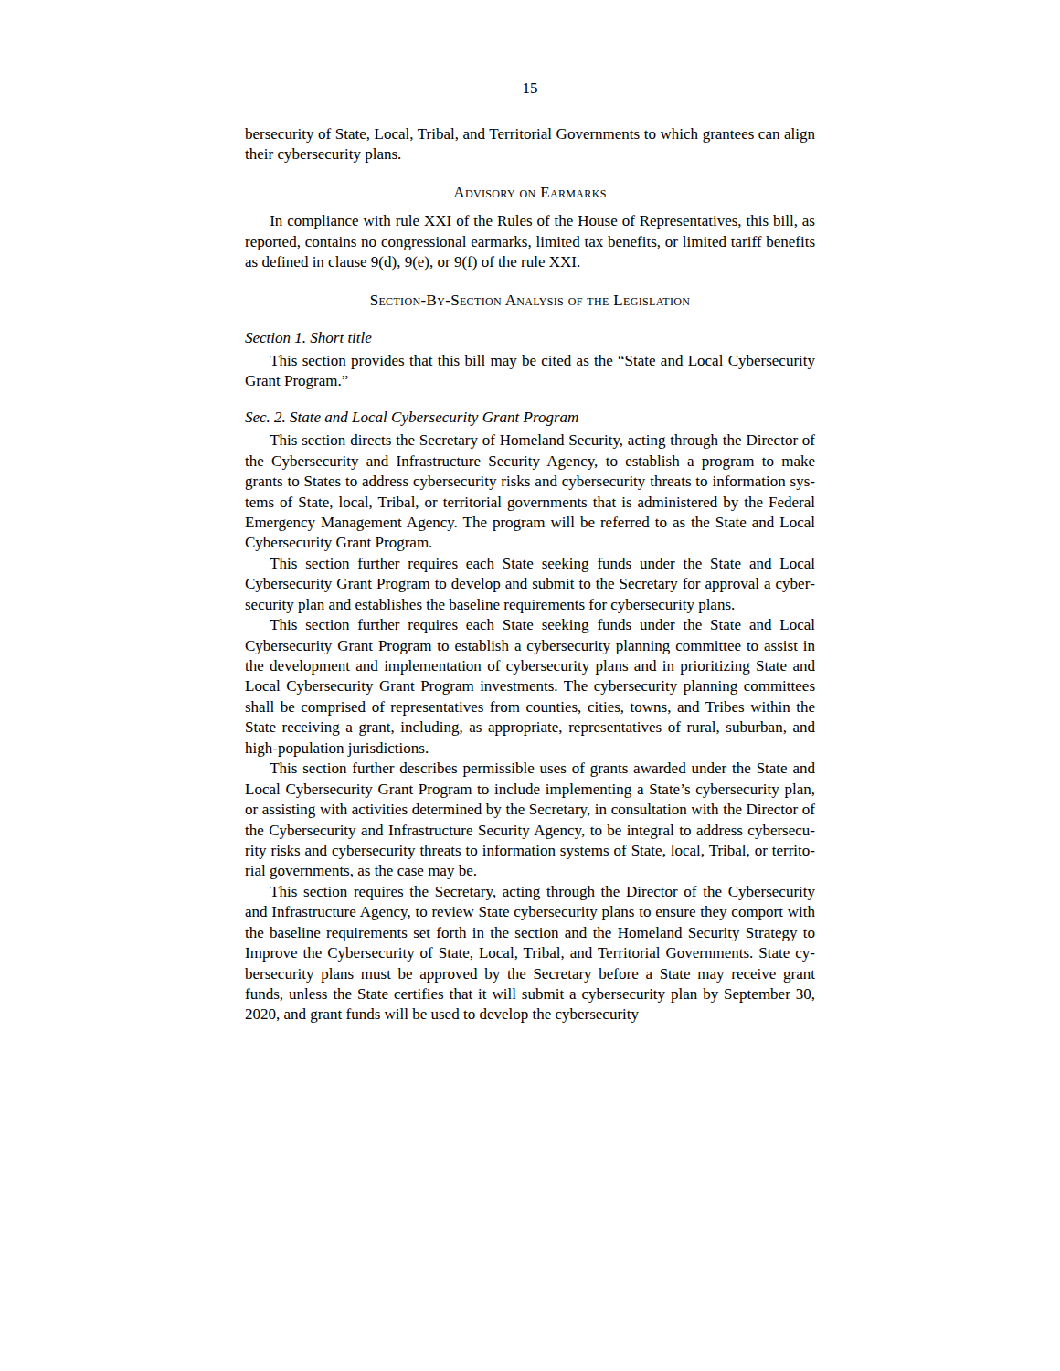15
bersecurity of State, Local, Tribal, and Territorial Governments to which grantees can align their cybersecurity plans.
Advisory on Earmarks
In compliance with rule XXI of the Rules of the House of Representatives, this bill, as reported, contains no congressional earmarks, limited tax benefits, or limited tariff benefits as defined in clause 9(d), 9(e), or 9(f) of the rule XXI.
Section-By-Section Analysis of the Legislation
Section 1. Short title
This section provides that this bill may be cited as the “State and Local Cybersecurity Grant Program.”
Sec. 2. State and Local Cybersecurity Grant Program
This section directs the Secretary of Homeland Security, acting through the Director of the Cybersecurity and Infrastructure Security Agency, to establish a program to make grants to States to address cybersecurity risks and cybersecurity threats to information systems of State, local, Tribal, or territorial governments that is administered by the Federal Emergency Management Agency. The program will be referred to as the State and Local Cybersecurity Grant Program.
This section further requires each State seeking funds under the State and Local Cybersecurity Grant Program to develop and submit to the Secretary for approval a cybersecurity plan and establishes the baseline requirements for cybersecurity plans.
This section further requires each State seeking funds under the State and Local Cybersecurity Grant Program to establish a cybersecurity planning committee to assist in the development and implementation of cybersecurity plans and in prioritizing State and Local Cybersecurity Grant Program investments. The cybersecurity planning committees shall be comprised of representatives from counties, cities, towns, and Tribes within the State receiving a grant, including, as appropriate, representatives of rural, suburban, and high-population jurisdictions.
This section further describes permissible uses of grants awarded under the State and Local Cybersecurity Grant Program to include implementing a State’s cybersecurity plan, or assisting with activities determined by the Secretary, in consultation with the Director of the Cybersecurity and Infrastructure Security Agency, to be integral to address cybersecurity risks and cybersecurity threats to information systems of State, local, Tribal, or territorial governments, as the case may be.
This section requires the Secretary, acting through the Director of the Cybersecurity and Infrastructure Agency, to review State cybersecurity plans to ensure they comport with the baseline requirements set forth in the section and the Homeland Security Strategy to Improve the Cybersecurity of State, Local, Tribal, and Territorial Governments. State cybersecurity plans must be approved by the Secretary before a State may receive grant funds, unless the State certifies that it will submit a cybersecurity plan by September 30, 2020, and grant funds will be used to develop the cybersecurity